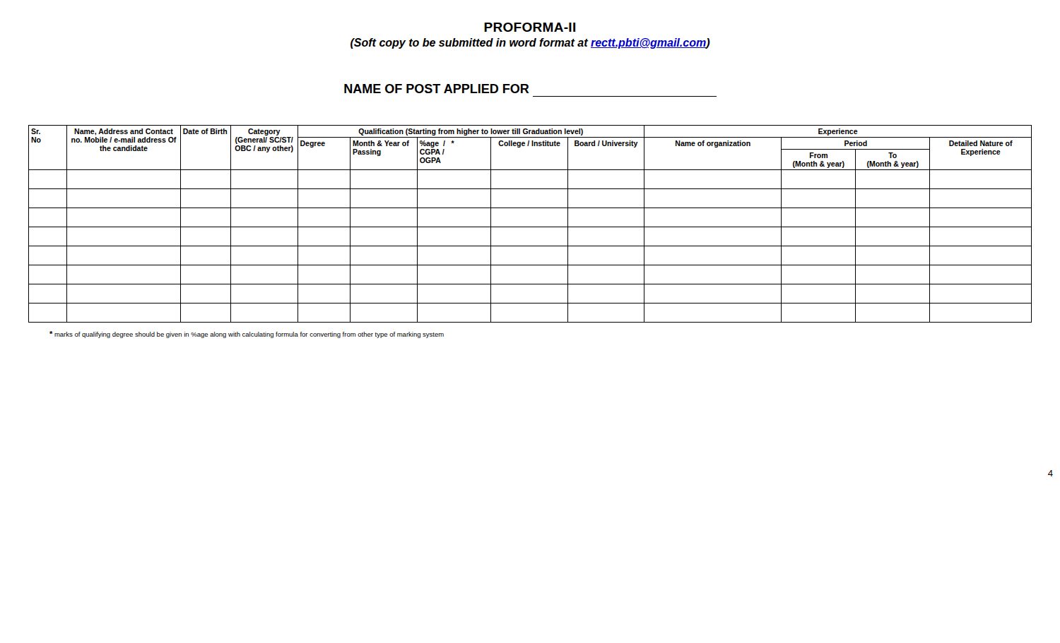PROFORMA-II
(Soft copy to be submitted in word format at rectt.pbti@gmail.com)
NAME OF POST APPLIED FOR
| Sr. No | Name, Address and Contact no. Mobile / e-mail address Of the candidate | Date of Birth | Category (General/ SC/ST/ OBC / any other) | Qualification (Starting from higher to lower till Graduation level) | Experience |
| --- | --- | --- | --- | --- | --- |
| Degree | Month & Year of Passing | %age / * CGPA / OGPA | College / Institute | Board / University | Name of organization | Period | Detailed Nature of Experience |
| From (Month & year) | To (Month & year) |
* marks of qualifying degree should be given in %age along with calculating formula for converting from other type of marking system
4